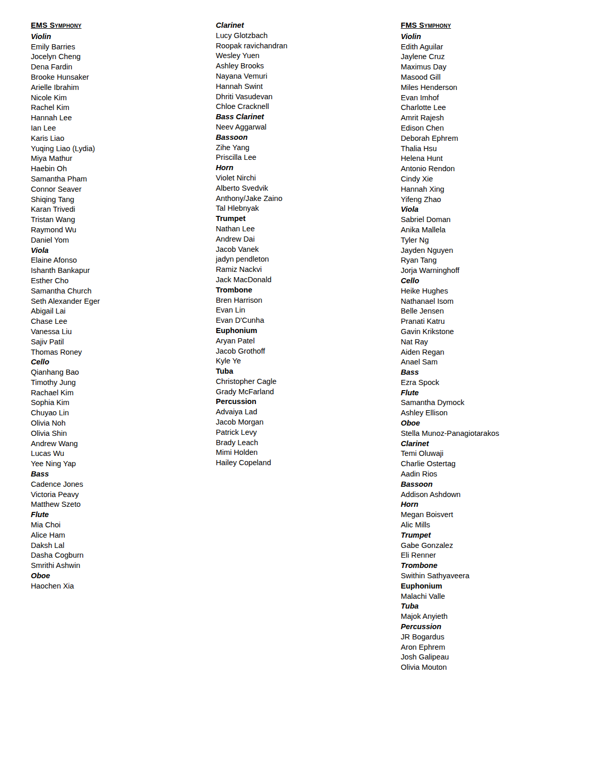EMS Symphony
Violin
Emily Barries
Jocelyn Cheng
Dena Fardin
Brooke Hunsaker
Arielle Ibrahim
Nicole Kim
Rachel Kim
Hannah Lee
Ian Lee
Karis Liao
Yuqing Liao (Lydia)
Miya Mathur
Haebin Oh
Samantha Pham
Connor Seaver
Shiqing Tang
Karan Trivedi
Tristan Wang
Raymond Wu
Daniel Yom
Viola
Elaine Afonso
Ishanth Bankapur
Esther Cho
Samantha Church
Seth Alexander Eger
Abigail Lai
Chase Lee
Vanessa Liu
Sajiv Patil
Thomas Roney
Cello
Qianhang Bao
Timothy Jung
Rachael Kim
Sophia Kim
Chuyao Lin
Olivia Noh
Olivia Shin
Andrew Wang
Lucas Wu
Yee Ning Yap
Bass
Cadence Jones
Victoria Peavy
Matthew Szeto
Flute
Mia Choi
Alice Ham
Daksh Lal
Dasha Cogburn
Smrithi Ashwin
Oboe
Haochen Xia
Clarinet
Lucy Glotzbach
Roopak ravichandran
Wesley Yuen
Ashley Brooks
Nayana Vemuri
Hannah Swint
Dhriti Vasudevan
Chloe Cracknell
Bass Clarinet
Neev Aggarwal
Bassoon
Zihe Yang
Priscilla Lee
Horn
Violet Nirchi
Alberto Svedvik
Anthony/Jake Zaino
Tal Hlebnyak
Trumpet
Nathan Lee
Andrew Dai
Jacob Vanek
jadyn pendleton
Ramiz Nackvi
Jack MacDonald
Trombone
Bren Harrison
Evan Lin
Evan D'Cunha
Euphonium
Aryan Patel
Jacob Grothoff
Kyle Ye
Tuba
Christopher Cagle
Grady McFarland
Percussion
Advaiya Lad
Jacob Morgan
Patrick Levy
Brady Leach
Mimi Holden
Hailey Copeland
FMS Symphony
Violin
Edith Aguilar
Jaylene Cruz
Maximus Day
Masood Gill
Miles Henderson
Evan Imhof
Charlotte Lee
Amrit Rajesh
Edison Chen
Deborah Ephrem
Thalia Hsu
Helena Hunt
Antonio Rendon
Cindy Xie
Hannah Xing
Yifeng Zhao
Viola
Sabriel Doman
Anika Mallela
Tyler Ng
Jayden Nguyen
Ryan Tang
Jorja Warninghoff
Cello
Heike Hughes
Nathanael Isom
Belle Jensen
Pranati Katru
Gavin Krikstone
Nat Ray
Aiden Regan
Anael Sam
Bass
Ezra Spock
Flute
Samantha Dymock
Ashley Ellison
Oboe
Stella Munoz-Panagiotarakos
Clarinet
Temi Oluwaji
Charlie Ostertag
Aadin Rios
Bassoon
Addison Ashdown
Horn
Megan Boisvert
Alic Mills
Trumpet
Gabe Gonzalez
Eli Renner
Trombone
Swithin Sathyaveera
Euphonium
Malachi Valle
Tuba
Majok Anyieth
Percussion
JR Bogardus
Aron Ephrem
Josh Galipeau
Olivia Mouton